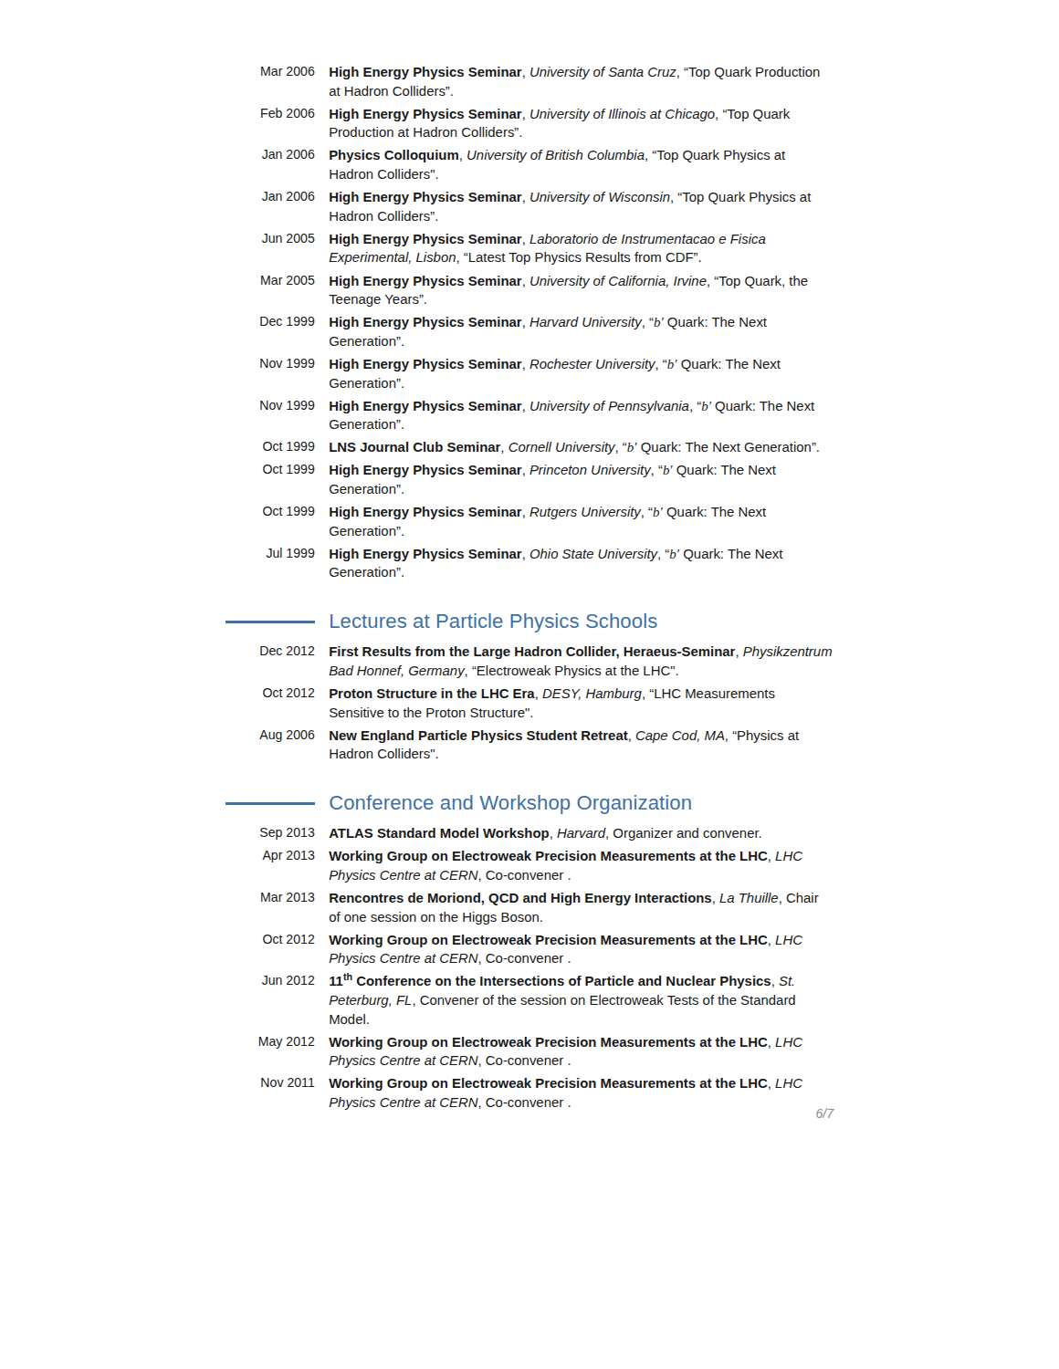| Mar 2006 | High Energy Physics Seminar , University of Santa Cruz , “Top Quark Production at Hadron Colliders”. |
| Feb 2006 | High Energy Physics Seminar , University of Illinois at Chicago , “Top Quark Production at Hadron Colliders”. |
| Jan 2006 | Physics Colloquium , University of British Columbia , “Top Quark Physics at Hadron Colliders". |
| Jan 2006 | High Energy Physics Seminar , University of Wisconsin , “Top Quark Physics at Hadron Colliders”. |
| Jun 2005 | High Energy Physics Seminar , Laboratorio de Instrumentacao e Fisica Experimental, Lisbon , “Latest Top Physics Results from CDF”. |
| Mar 2005 | High Energy Physics Seminar , University of California, Irvine , “Top Quark, the Teenage Years”. |
| Dec 1999 | High Energy Physics Seminar , Harvard University , “ b′ Quark: The Next Generation”. |
| Nov 1999 | High Energy Physics Seminar , Rochester University , “ b′ Quark: The Next Generation”. |
| Nov 1999 | High Energy Physics Seminar , University of Pennsylvania , “ b′ Quark: The Next Generation”. |
| Oct 1999 | LNS Journal Club Seminar , Cornell University , “ b′ Quark: The Next Generation”. |
| Oct 1999 | High Energy Physics Seminar , Princeton University , “ b′ Quark: The Next Generation”. |
| Oct 1999 | High Energy Physics Seminar , Rutgers University , “ b′ Quark: The Next Generation”. |
| Jul 1999 | High Energy Physics Seminar , Ohio State University , “ b′ Quark: The Next Generation”. |
Lectures at Particle Physics Schools
| Dec 2012 | First Results from the Large Hadron Collider, Heraeus-Seminar , Physikzentrum Bad Honnef, Germany , “Electroweak Physics at the LHC". |
| Oct 2012 | Proton Structure in the LHC Era , DESY, Hamburg , “LHC Measurements Sensitive to the Proton Structure". |
| Aug 2006 | New England Particle Physics Student Retreat , Cape Cod, MA , “Physics at Hadron Colliders". |
Conference and Workshop Organization
| Sep 2013 | ATLAS Standard Model Workshop , Harvard , Organizer and convener. |
| Apr 2013 | Working Group on Electroweak Precision Measurements at the LHC , LHC Physics Centre at CERN , Co-convener . |
| Mar 2013 | Rencontres de Moriond, QCD and High Energy Interactions , La Thuille , Chair of one session on the Higgs Boson. |
| Oct 2012 | Working Group on Electroweak Precision Measurements at the LHC , LHC Physics Centre at CERN , Co-convener . |
| Jun 2012 | 11 th Conference on the Intersections of Particle and Nuclear Physics , St. Peterburg, FL , Convener of the session on Electroweak Tests of the Standard Model. |
| May 2012 | Working Group on Electroweak Precision Measurements at the LHC , LHC Physics Centre at CERN , Co-convener . |
| Nov 2011 | Working Group on Electroweak Precision Measurements at the LHC , LHC Physics Centre at CERN , Co-convener . |
6/7